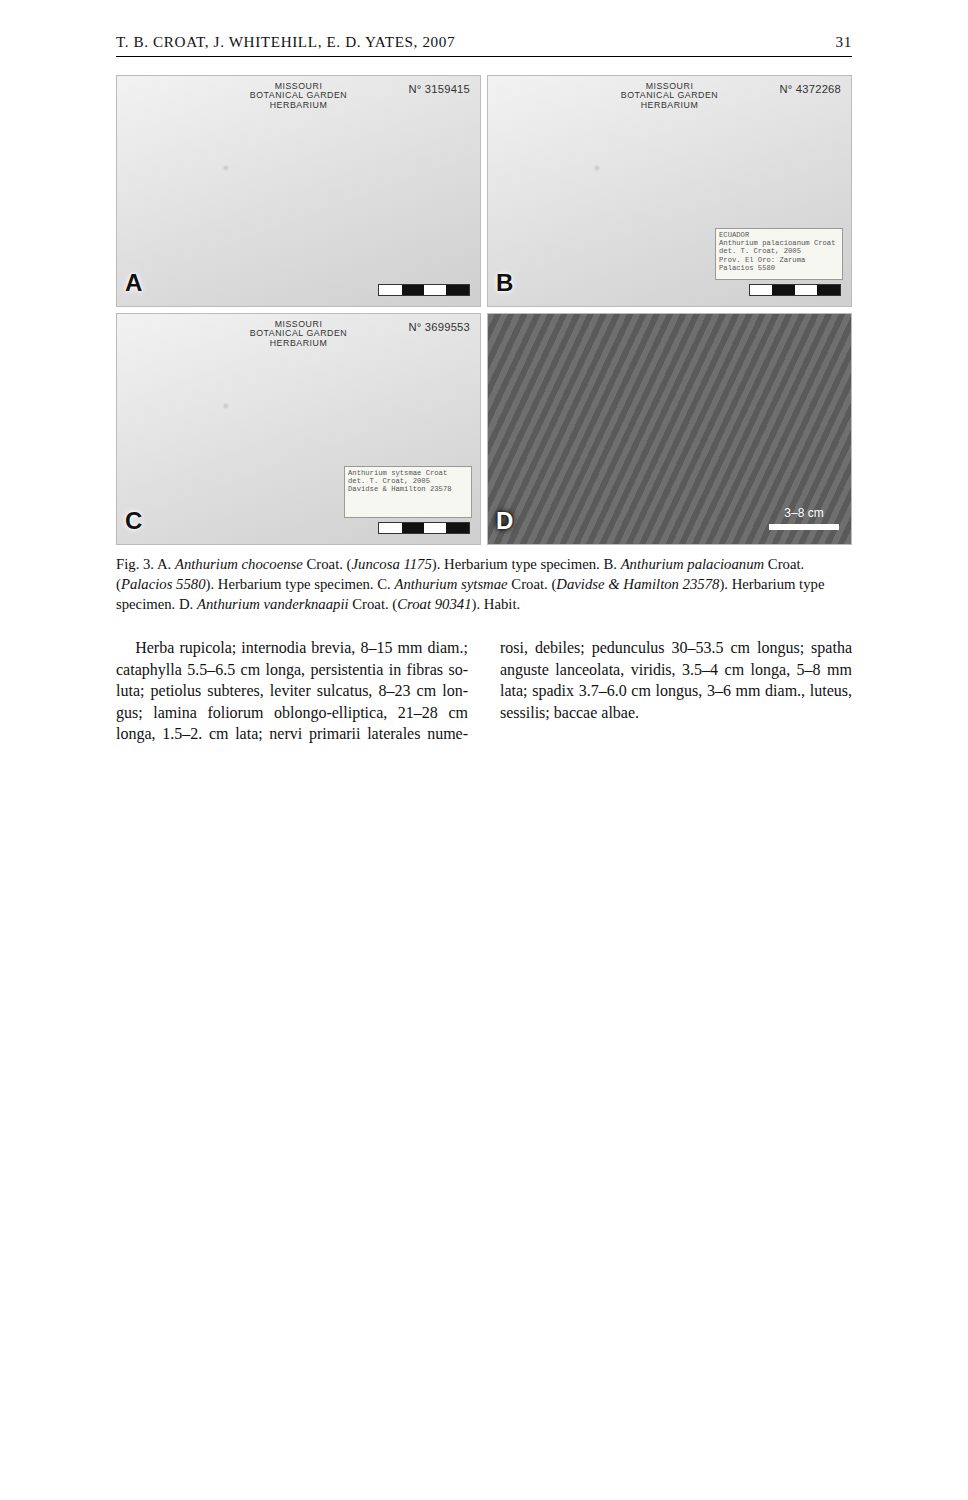T. B. Croat, J. Whitehill, E. D. Yates, 2007 31
MISSOURI
BOTANICAL GARDEN
HERBARIUM
N° 3159415
A
MISSOURI
BOTANICAL GARDEN
HERBARIUM
N° 4372268
ECUADOR
Anthurium palacioanum Croat
det. T. Croat, 2005
Prov. El Oro: Zaruma
Palacios 5580
B
MISSOURI
BOTANICAL GARDEN
HERBARIUM
N° 3699553
Anthurium sytsmae Croat
det. T. Croat, 2005
Davidse & Hamilton 23578
C
3–8 cm
D
Fig. 3. A. Anthurium chocoense Croat. (Juncosa 1175). Herbarium type specimen. B. Anthurium palacioanum Croat. (Palacios 5580). Herbarium type specimen. C. Anthurium sytsmae Croat. (Davidse & Hamilton 23578). Herbarium type specimen. D. Anthurium vanderknaapii Croat. (Croat 90341). Habit.
Herba rupicola; internodia brevia, 8–15 mm diam.; cataphylla 5.5–6.5 cm longa, persistentia in fibras soluta; petiolus subteres, leviter sulcatus, 8–23 cm longus; lamina foliorum oblongo-elliptica, 21–28 cm longa, 1.5–2. cm lata; nervi primarii laterales numerosi, debiles; pedunculus 30–53.5 cm longus; spatha anguste lanceolata, viridis, 3.5–4 cm longa, 5–8 mm lata; spadix 3.7–6.0 cm longus, 3–6 mm diam., luteus, sessilis; baccae albae.